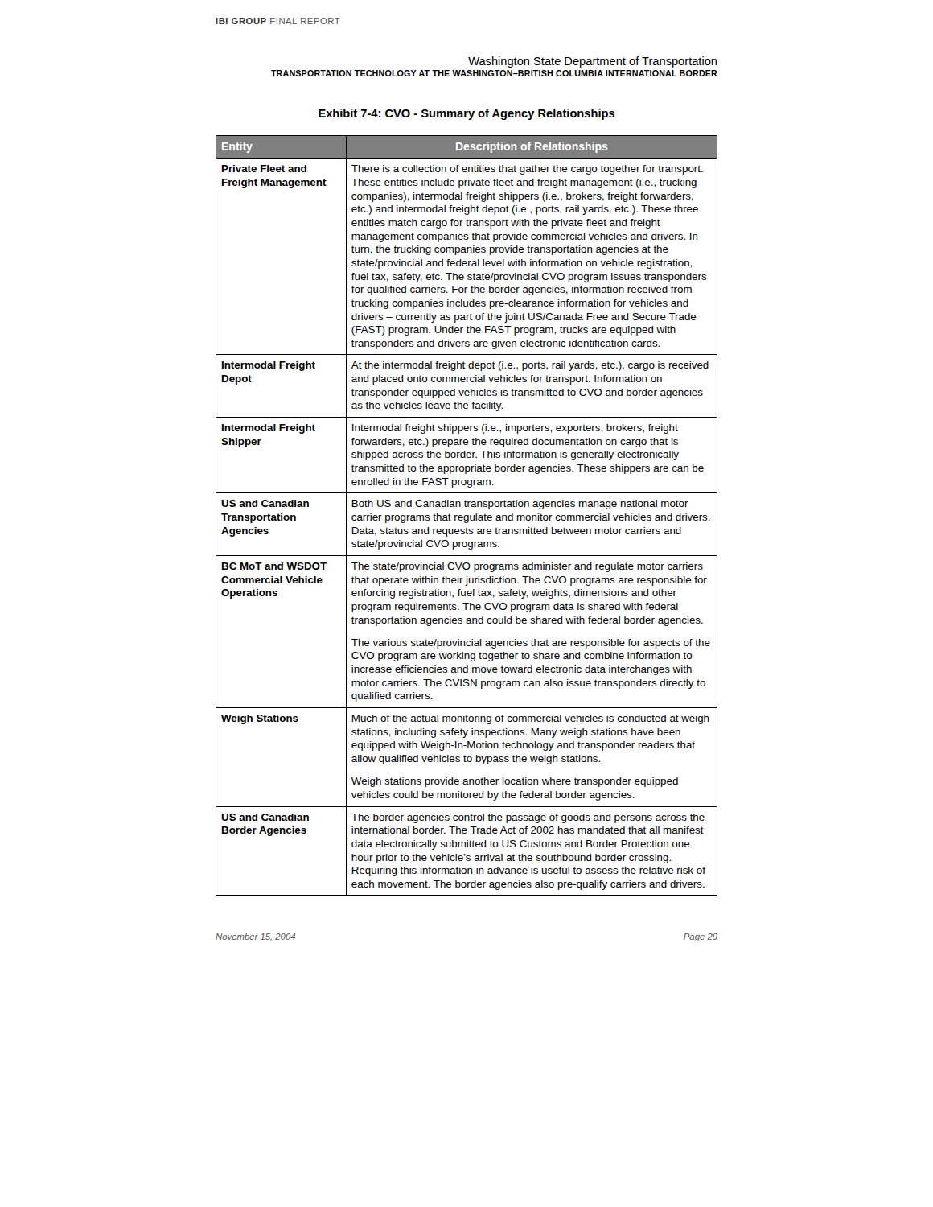IBI GROUP FINAL REPORT
Washington State Department of Transportation
TRANSPORTATION TECHNOLOGY AT THE WASHINGTON–BRITISH COLUMBIA INTERNATIONAL BORDER
Exhibit 7-4: CVO - Summary of Agency Relationships
| Entity | Description of Relationships |
| --- | --- |
| Private Fleet and Freight Management | There is a collection of entities that gather the cargo together for transport. These entities include private fleet and freight management (i.e., trucking companies), intermodal freight shippers (i.e., brokers, freight forwarders, etc.) and intermodal freight depot (i.e., ports, rail yards, etc.). These three entities match cargo for transport with the private fleet and freight management companies that provide commercial vehicles and drivers. In turn, the trucking companies provide transportation agencies at the state/provincial and federal level with information on vehicle registration, fuel tax, safety, etc. The state/provincial CVO program issues transponders for qualified carriers. For the border agencies, information received from trucking companies includes pre-clearance information for vehicles and drivers – currently as part of the joint US/Canada Free and Secure Trade (FAST) program. Under the FAST program, trucks are equipped with transponders and drivers are given electronic identification cards. |
| Intermodal Freight Depot | At the intermodal freight depot (i.e., ports, rail yards, etc.), cargo is received and placed onto commercial vehicles for transport. Information on transponder equipped vehicles is transmitted to CVO and border agencies as the vehicles leave the facility. |
| Intermodal Freight Shipper | Intermodal freight shippers (i.e., importers, exporters, brokers, freight forwarders, etc.) prepare the required documentation on cargo that is shipped across the border. This information is generally electronically transmitted to the appropriate border agencies. These shippers are can be enrolled in the FAST program. |
| US and Canadian Transportation Agencies | Both US and Canadian transportation agencies manage national motor carrier programs that regulate and monitor commercial vehicles and drivers. Data, status and requests are transmitted between motor carriers and state/provincial CVO programs. |
| BC MoT and WSDOT Commercial Vehicle Operations | The state/provincial CVO programs administer and regulate motor carriers that operate within their jurisdiction. The CVO programs are responsible for enforcing registration, fuel tax, safety, weights, dimensions and other program requirements. The CVO program data is shared with federal transportation agencies and could be shared with federal border agencies. The various state/provincial agencies that are responsible for aspects of the CVO program are working together to share and combine information to increase efficiencies and move toward electronic data interchanges with motor carriers. The CVISN program can also issue transponders directly to qualified carriers. |
| Weigh Stations | Much of the actual monitoring of commercial vehicles is conducted at weigh stations, including safety inspections. Many weigh stations have been equipped with Weigh-In-Motion technology and transponder readers that allow qualified vehicles to bypass the weigh stations. Weigh stations provide another location where transponder equipped vehicles could be monitored by the federal border agencies. |
| US and Canadian Border Agencies | The border agencies control the passage of goods and persons across the international border. The Trade Act of 2002 has mandated that all manifest data electronically submitted to US Customs and Border Protection one hour prior to the vehicle’s arrival at the southbound border crossing. Requiring this information in advance is useful to assess the relative risk of each movement. The border agencies also pre-qualify carriers and drivers. |
November 15, 2004 Page 29